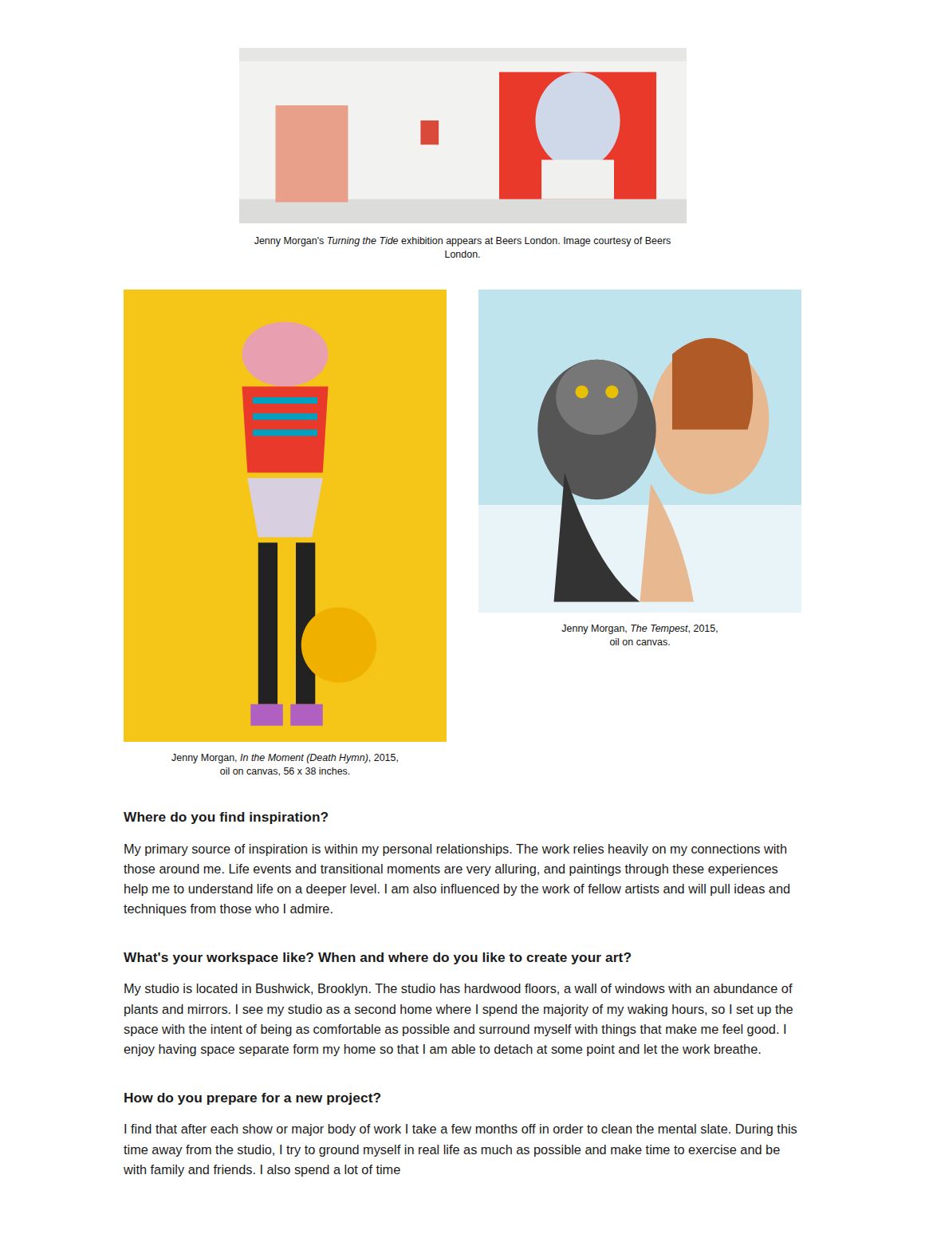Jenny Morgan's Turning the Tide exhibition appears at Beers London. Image courtesy of Beers London.
Jenny Morgan, In the Moment (Death Hymn), 2015,
oil on canvas, 56 x 38 inches.
Jenny Morgan, The Tempest, 2015,
oil on canvas.
Where do you find inspiration?
My primary source of inspiration is within my personal relationships. The work relies heavily on my connections with those around me. Life events and transitional moments are very alluring, and paintings through these experiences help me to understand life on a deeper level. I am also influenced by the work of fellow artists and will pull ideas and techniques from those who I admire.
What's your workspace like? When and where do you like to create your art?
My studio is located in Bushwick, Brooklyn. The studio has hardwood floors, a wall of windows with an abundance of plants and mirrors. I see my studio as a second home where I spend the majority of my waking hours, so I set up the space with the intent of being as comfortable as possible and surround myself with things that make me feel good. I enjoy having space separate form my home so that I am able to detach at some point and let the work breathe.
How do you prepare for a new project?
I find that after each show or major body of work I take a few months off in order to clean the mental slate. During this time away from the studio, I try to ground myself in real life as much as possible and make time to exercise and be with family and friends. I also spend a lot of time